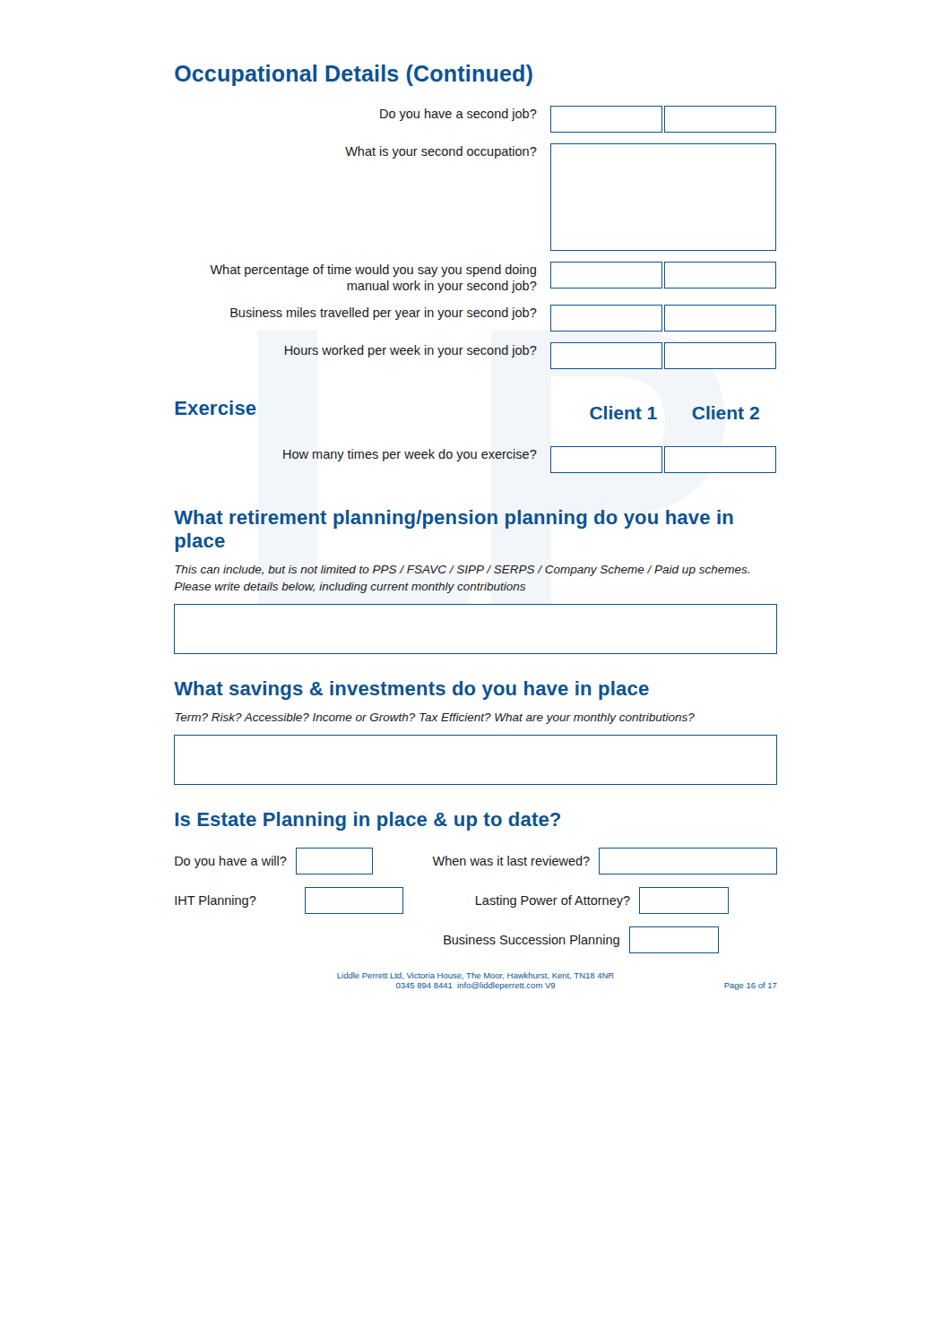LP
Occupational Details (Continued)
| Do you have a second job? | | |
| What is your second occupation? | |
| What percentage of time would you say you spend doing manual work in your second job? | | |
| Business miles travelled per year in your second job? | | |
| Hours worked per week in your second job? | | |
Client 1
Client 2
Exercise
| How many times per week do you exercise? | | |
What retirement planning/pension planning do you have in place
This can include, but is not limited to PPS / FSAVC / SIPP / SERPS / Company Scheme / Paid up schemes. Please write details below, including current monthly contributions
What savings & investments do you have in place
Term? Risk? Accessible? Income or Growth? Tax Efficient? What are your monthly contributions?
Is Estate Planning in place & up to date?
Do you have a will?
When was it last reviewed?
IHT Planning?
Lasting Power of Attorney?
Business Succession Planning
Liddle Perrett Ltd, Victoria House, The Moor, Hawkhurst, Kent, TN18 4NR
0345 894 8441 info@liddleperrett.com V9 Page 16 of 17